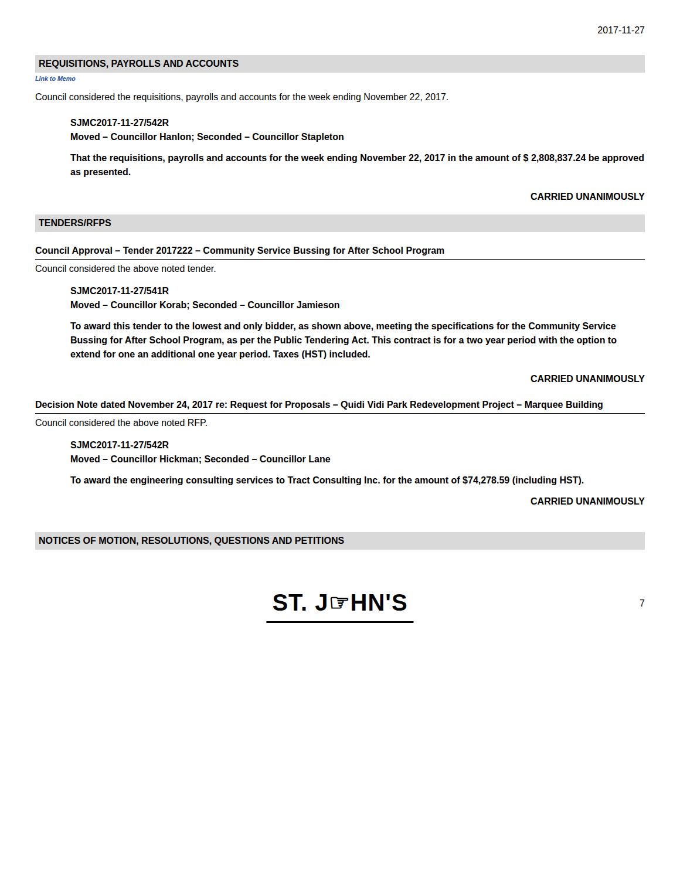2017-11-27
REQUISITIONS, PAYROLLS AND ACCOUNTS
Link to Memo
Council considered the requisitions, payrolls and accounts for the week ending November 22, 2017.
SJMC2017-11-27/542R
Moved – Councillor Hanlon; Seconded – Councillor Stapleton
That the requisitions, payrolls and accounts for the week ending November 22, 2017 in the amount of $ 2,808,837.24 be approved as presented.
CARRIED UNANIMOUSLY
TENDERS/RFPS
Council Approval – Tender 2017222 – Community Service Bussing for After School Program
Council considered the above noted tender.
SJMC2017-11-27/541R
Moved – Councillor Korab; Seconded – Councillor Jamieson
To award this tender to the lowest and only bidder, as shown above, meeting the specifications for the Community Service Bussing for After School Program, as per the Public Tendering Act. This contract is for a two year period with the option to extend for one an additional one year period. Taxes (HST) included.
CARRIED UNANIMOUSLY
Decision Note dated November 24, 2017 re: Request for Proposals – Quidi Vidi Park Redevelopment Project – Marquee Building
Council considered the above noted RFP.
SJMC2017-11-27/542R
Moved – Councillor Hickman; Seconded – Councillor Lane
To award the engineering consulting services to Tract Consulting Inc. for the amount of $74,278.59 (including HST).
CARRIED UNANIMOUSLY
NOTICES OF MOTION, RESOLUTIONS, QUESTIONS AND PETITIONS
ST. J☞HN'S 7